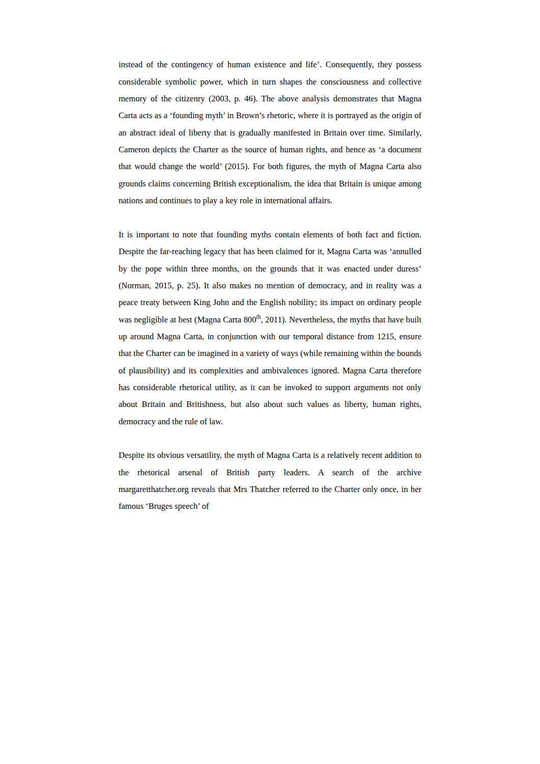instead of the contingency of human existence and life’. Consequently, they possess considerable symbolic power, which in turn shapes the consciousness and collective memory of the citizenry (2003, p. 46). The above analysis demonstrates that Magna Carta acts as a ‘founding myth’ in Brown’s rhetoric, where it is portrayed as the origin of an abstract ideal of liberty that is gradually manifested in Britain over time. Similarly, Cameron depicts the Charter as the source of human rights, and hence as ‘a document that would change the world’ (2015). For both figures, the myth of Magna Carta also grounds claims concerning British exceptionalism, the idea that Britain is unique among nations and continues to play a key role in international affairs.
It is important to note that founding myths contain elements of both fact and fiction. Despite the far-reaching legacy that has been claimed for it, Magna Carta was ‘annulled by the pope within three months, on the grounds that it was enacted under duress’ (Norman, 2015, p. 25). It also makes no mention of democracy, and in reality was a peace treaty between King John and the English nobility; its impact on ordinary people was negligible at best (Magna Carta 800th, 2011). Nevertheless, the myths that have built up around Magna Carta, in conjunction with our temporal distance from 1215, ensure that the Charter can be imagined in a variety of ways (while remaining within the bounds of plausibility) and its complexities and ambivalences ignored. Magna Carta therefore has considerable rhetorical utility, as it can be invoked to support arguments not only about Britain and Britishness, but also about such values as liberty, human rights, democracy and the rule of law.
Despite its obvious versatility, the myth of Magna Carta is a relatively recent addition to the rhetorical arsenal of British party leaders. A search of the archive margaretthatcher.org reveals that Mrs Thatcher referred to the Charter only once, in her famous ‘Bruges speech’ of